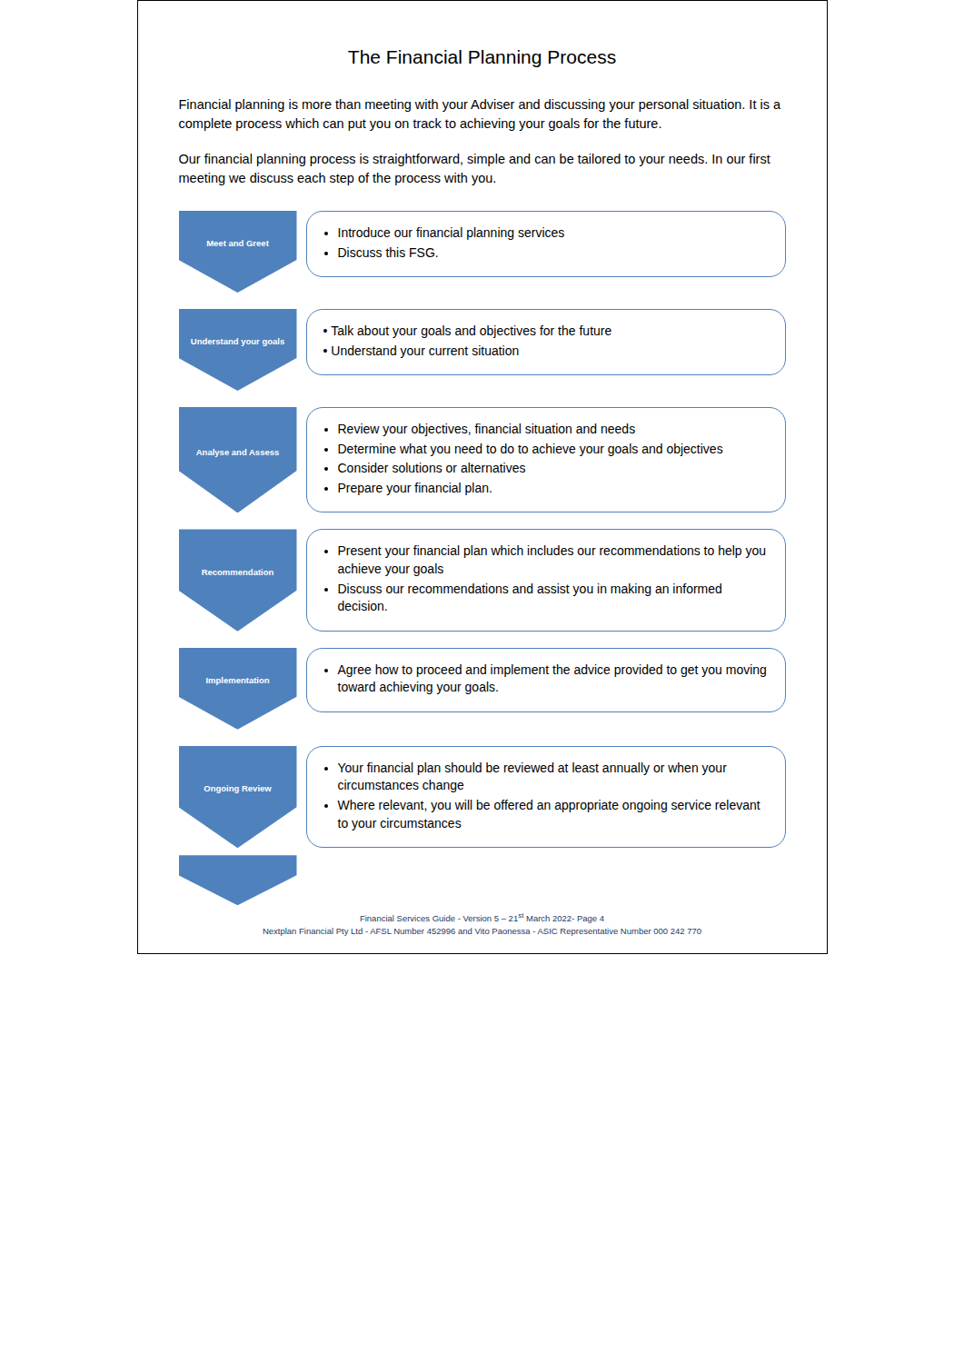The Financial Planning Process
Financial planning is more than meeting with your Adviser and discussing your personal situation. It is a complete process which can put you on track to achieving your goals for the future.
Our financial planning process is straightforward, simple and can be tailored to your needs. In our first meeting we discuss each step of the process with you.
Meet and Greet
Introduce our financial planning services
Discuss this FSG.
Understand your goals
Talk about your goals and objectives for the future
Understand your current situation
Analyse and Assess
Review your objectives, financial situation and needs
Determine what you need to do to achieve your goals and objectives
Consider solutions or alternatives
Prepare your financial plan.
Recommendation
Present your financial plan which includes our recommendations to help you achieve your goals
Discuss our recommendations and assist you in making an informed decision.
Implementation
Agree how to proceed and implement the advice provided to get you moving toward achieving your goals.
Ongoing Review
Your financial plan should be reviewed at least annually or when your circumstances change
Where relevant, you will be offered an appropriate ongoing service relevant to your circumstances
Financial Services Guide - Version 5 – 21st March 2022- Page 4
Nextplan Financial Pty Ltd - AFSL Number 452996 and Vito Paonessa - ASIC Representative Number 000 242 770